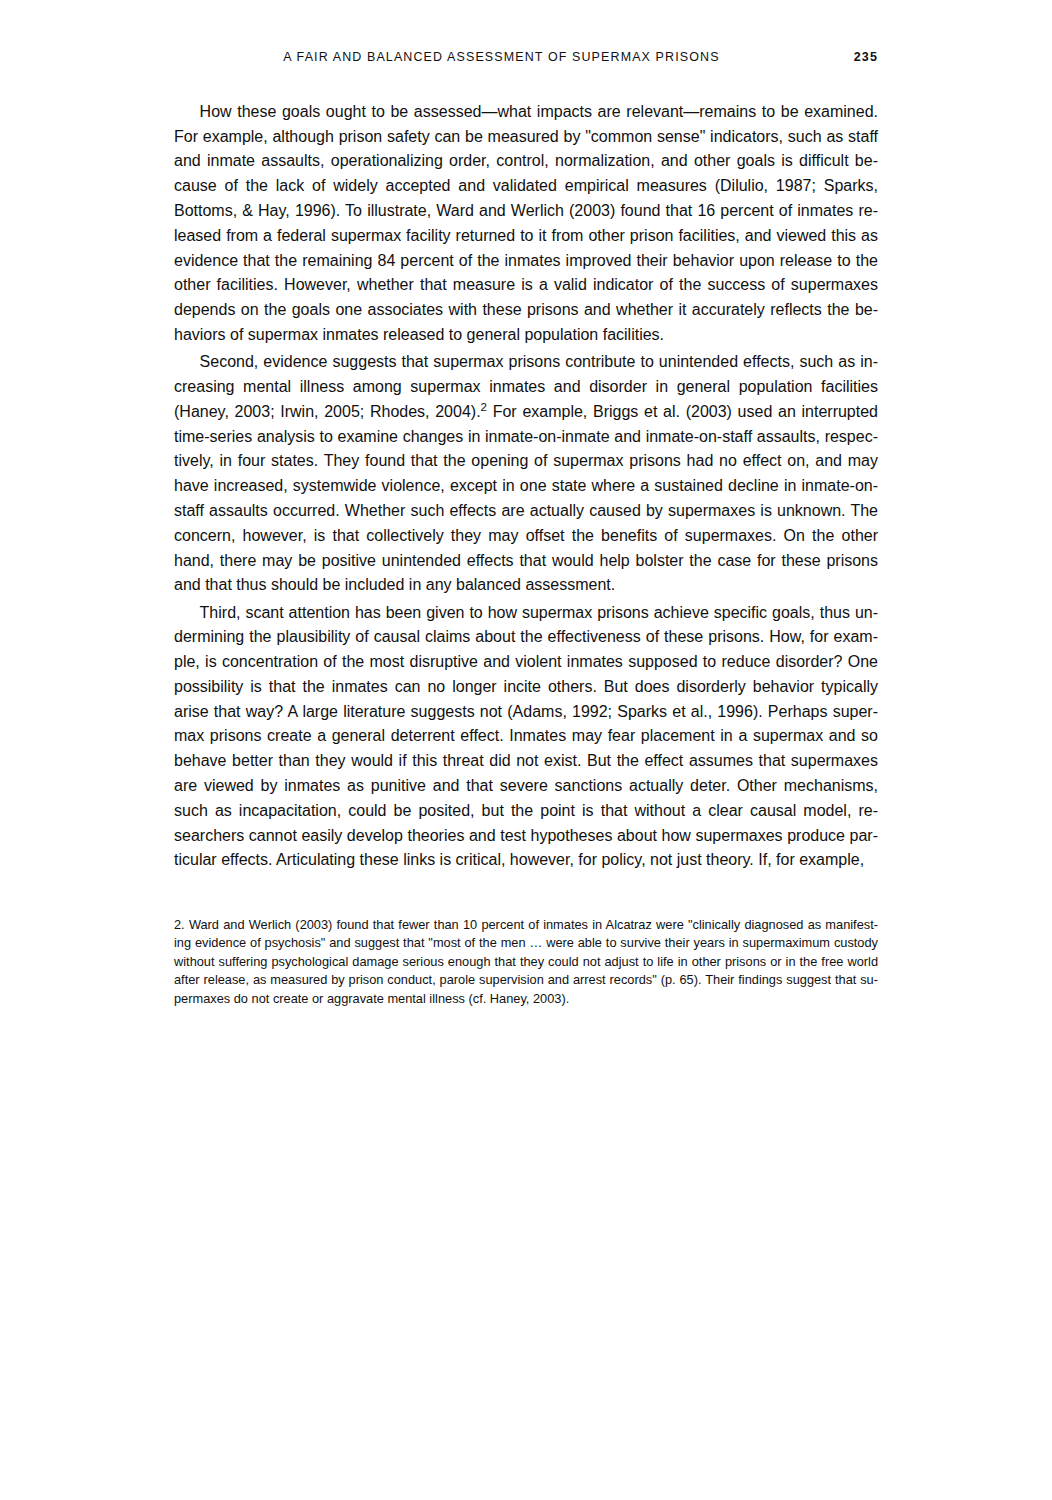A Fair and Balanced Assessment of Supermax Prisons 235
How these goals ought to be assessed—what impacts are relevant—remains to be examined. For example, although prison safety can be measured by "common sense" indicators, such as staff and inmate assaults, operationalizing order, control, normalization, and other goals is difficult because of the lack of widely accepted and validated empirical measures (Dilulio, 1987; Sparks, Bottoms, & Hay, 1996). To illustrate, Ward and Werlich (2003) found that 16 percent of inmates released from a federal supermax facility returned to it from other prison facilities, and viewed this as evidence that the remaining 84 percent of the inmates improved their behavior upon release to the other facilities. However, whether that measure is a valid indicator of the success of supermaxes depends on the goals one associates with these prisons and whether it accurately reflects the behaviors of supermax inmates released to general population facilities.
Second, evidence suggests that supermax prisons contribute to unintended effects, such as increasing mental illness among supermax inmates and disorder in general population facilities (Haney, 2003; Irwin, 2005; Rhodes, 2004).2 For example, Briggs et al. (2003) used an interrupted time-series analysis to examine changes in inmate-on-inmate and inmate-on-staff assaults, respectively, in four states. They found that the opening of supermax prisons had no effect on, and may have increased, systemwide violence, except in one state where a sustained decline in inmate-on-staff assaults occurred. Whether such effects are actually caused by supermaxes is unknown. The concern, however, is that collectively they may offset the benefits of supermaxes. On the other hand, there may be positive unintended effects that would help bolster the case for these prisons and that thus should be included in any balanced assessment.
Third, scant attention has been given to how supermax prisons achieve specific goals, thus undermining the plausibility of causal claims about the effectiveness of these prisons. How, for example, is concentration of the most disruptive and violent inmates supposed to reduce disorder? One possibility is that the inmates can no longer incite others. But does disorderly behavior typically arise that way? A large literature suggests not (Adams, 1992; Sparks et al., 1996). Perhaps supermax prisons create a general deterrent effect. Inmates may fear placement in a supermax and so behave better than they would if this threat did not exist. But the effect assumes that supermaxes are viewed by inmates as punitive and that severe sanctions actually deter. Other mechanisms, such as incapacitation, could be posited, but the point is that without a clear causal model, researchers cannot easily develop theories and test hypotheses about how supermaxes produce particular effects. Articulating these links is critical, however, for policy, not just theory. If, for example,
2. Ward and Werlich (2003) found that fewer than 10 percent of inmates in Alcatraz were "clinically diagnosed as manifesting evidence of psychosis" and suggest that "most of the men … were able to survive their years in supermaximum custody without suffering psychological damage serious enough that they could not adjust to life in other prisons or in the free world after release, as measured by prison conduct, parole supervision and arrest records" (p. 65). Their findings suggest that supermaxes do not create or aggravate mental illness (cf. Haney, 2003).